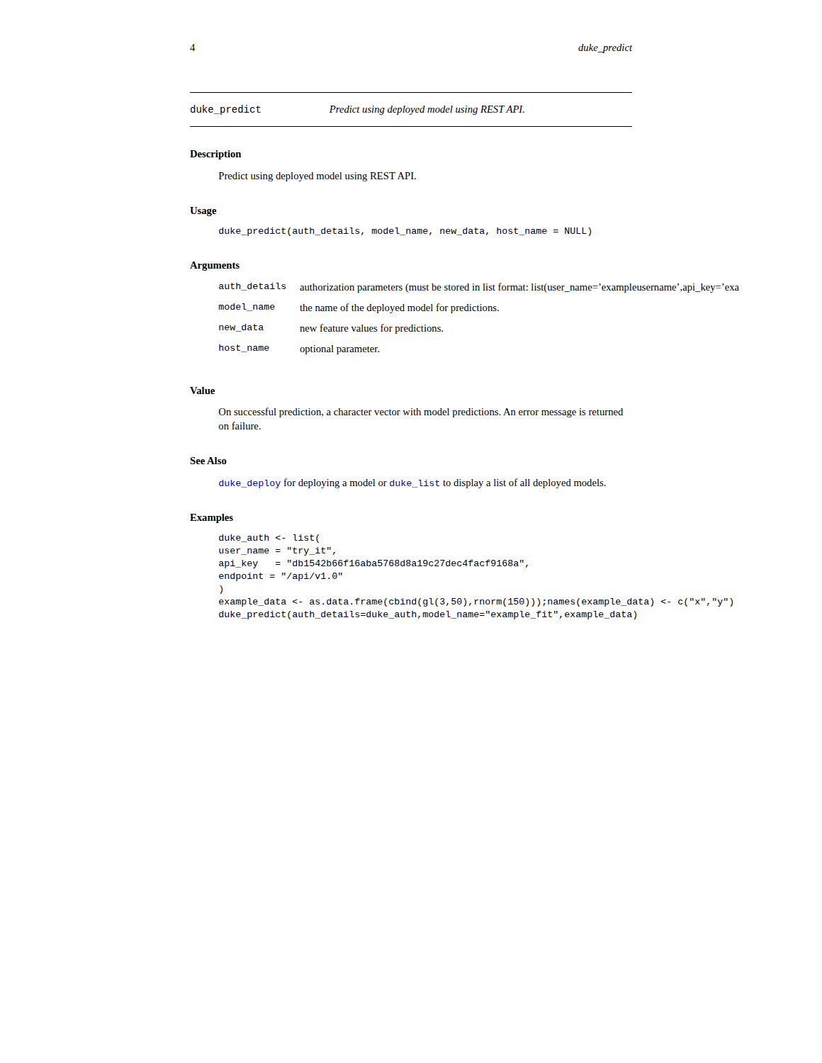4
duke_predict
duke_predict
Predict using deployed model using REST API.
Description
Predict using deployed model using REST API.
Usage
duke_predict(auth_details, model_name, new_data, host_name = NULL)
Arguments
| auth_details | authorization parameters (must be stored in list format: list(user_name=’exampleusername’,api_key=’exa |
| model_name | the name of the deployed model for predictions. |
| new_data | new feature values for predictions. |
| host_name | optional parameter. |
Value
On successful prediction, a character vector with model predictions. An error message is returned on failure.
See Also
duke_deploy for deploying a model or duke_list to display a list of all deployed models.
Examples
duke_auth <- list(
user_name = "try_it",
api_key   = "db1542b66f16aba5768d8a19c27dec4facf9168a",
endpoint = "/api/v1.0"
)
example_data <- as.data.frame(cbind(gl(3,50),rnorm(150)));names(example_data) <- c("x","y")
duke_predict(auth_details=duke_auth,model_name="example_fit",example_data)